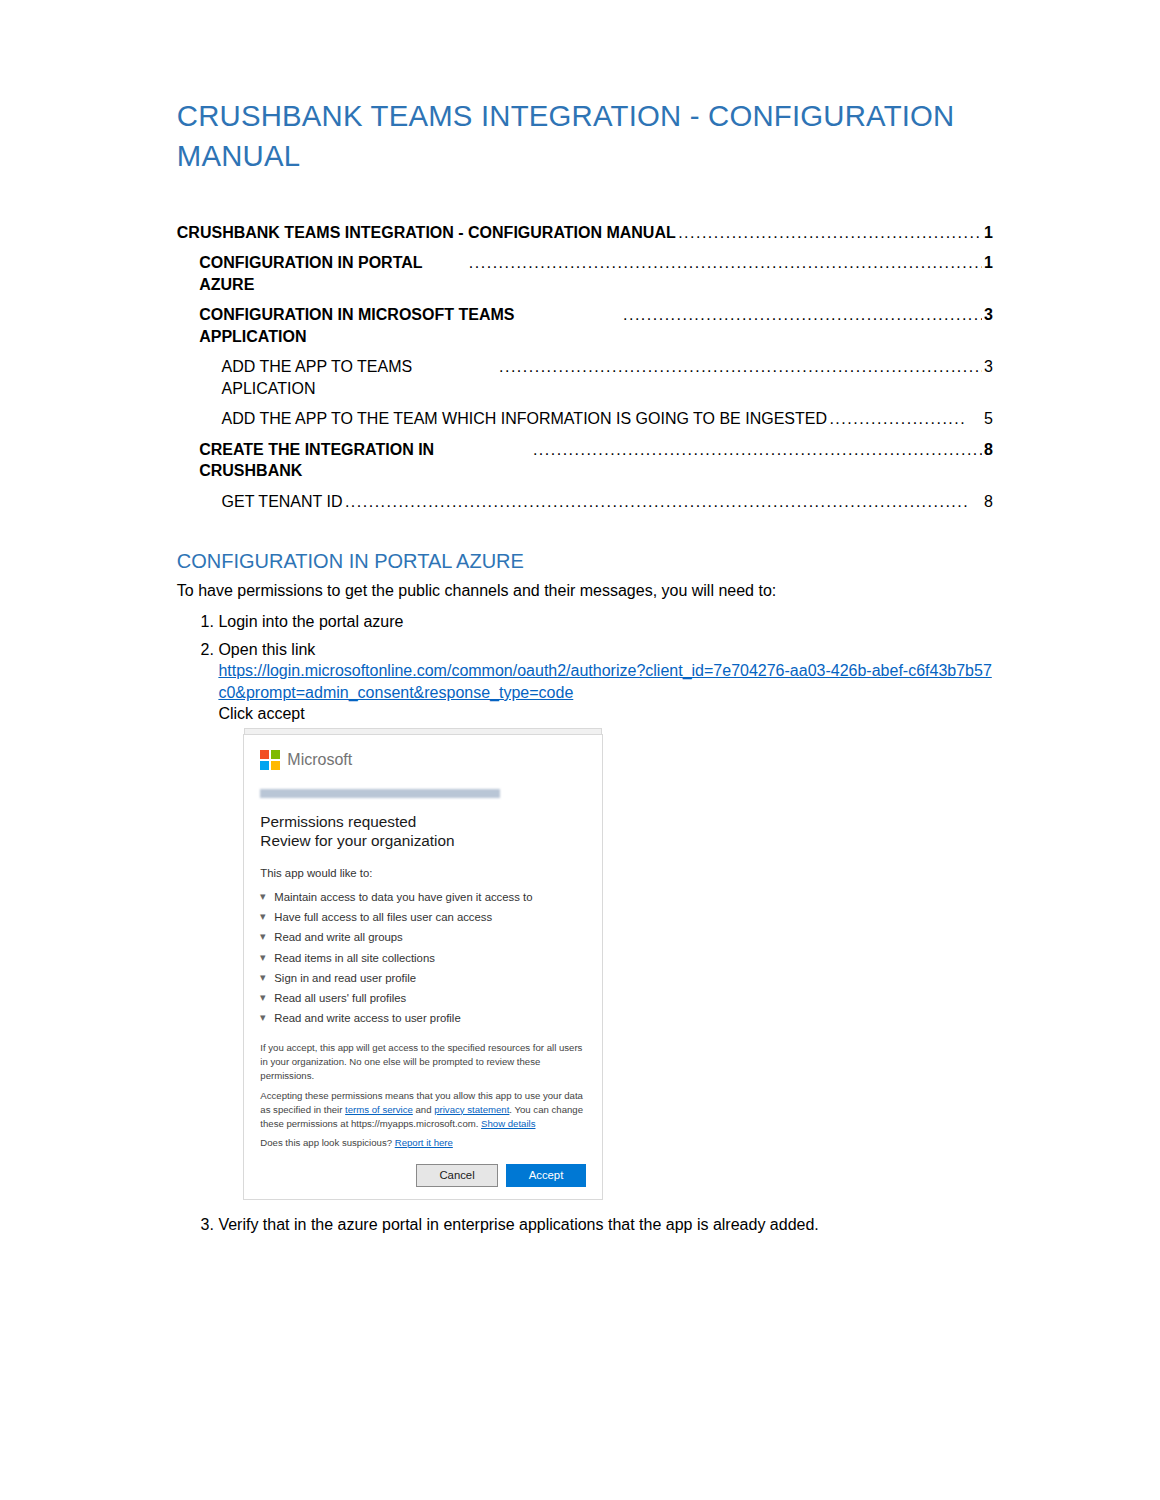CRUSHBANK TEAMS INTEGRATION - CONFIGURATION MANUAL
CRUSHBANK TEAMS INTEGRATION - CONFIGURATION MANUAL ................................................... 1
CONFIGURATION IN PORTAL AZURE ........................................................................................... 1
CONFIGURATION IN MICROSOFT TEAMS APPLICATION ............................................................. 3
ADD THE APP TO TEAMS APLICATION ..................................................................................... 3
ADD THE APP TO THE TEAM WHICH INFORMATION IS GOING TO BE INGESTED ....................... 5
CREATE THE INTEGRATION IN CRUSHBANK .............................................................................. 8
GET TENANT ID ......................................................................................................... 8
CONFIGURATION IN PORTAL AZURE
To have permissions to get the public channels and their messages, you will need to:
Login into the portal azure
Open this link
https://login.microsoftonline.com/common/oauth2/authorize?client_id=7e704276-aa03-426b-abef-c6f43b7b57c0&prompt=admin_consent&response_type=code
Click accept
Microsoft
Permissions requested
Review for your organization
This app would like to:
▾Maintain access to data you have given it access to
▾Have full access to all files user can access
▾Read and write all groups
▾Read items in all site collections
▾Sign in and read user profile
▾Read all users' full profiles
▾Read and write access to user profile
If you accept, this app will get access to the specified resources for all users in your organization. No one else will be prompted to review these permissions.
Accepting these permissions means that you allow this app to use your data as specified in their terms of service and privacy statement. You can change these permissions at https://myapps.microsoft.com. Show details
Does this app look suspicious? Report it here
Cancel Accept
Verify that in the azure portal in enterprise applications that the app is already added.